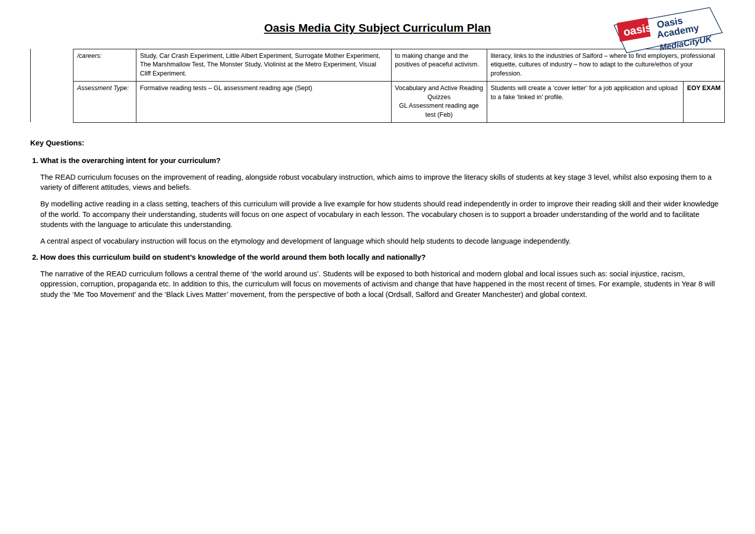Oasis Media City Subject Curriculum Plan
oasis Oasis Academy MediaCityUK
| | /careers: | Study, Car Crash Experiment, Little Albert Experiment, Surrogate Mother Experiment, The Marshmallow Test, The Monster Study, Violinist at the Metro Experiment, Visual Cliff Experiment. | to making change and the positives of peaceful activism. | literacy, links to the industries of Salford – where to find employers, professional etiquette, cultures of industry – how to adapt to the culture/ethos of your profession. |
| | Assessment Type: | Formative reading tests – GL assessment reading age (Sept) | Vocabulary and Active Reading Quizzes GL Assessment reading age test (Feb) | Students will create a ‘cover letter’ for a job application and upload to a fake ‘linked in’ profile. | EOY EXAM |
Key Questions:
What is the overarching intent for your curriculum?
The READ curriculum focuses on the improvement of reading, alongside robust vocabulary instruction, which aims to improve the literacy skills of students at key stage 3 level, whilst also exposing them to a variety of different attitudes, views and beliefs.
By modelling active reading in a class setting, teachers of this curriculum will provide a live example for how students should read independently in order to improve their reading skill and their wider knowledge of the world. To accompany their understanding, students will focus on one aspect of vocabulary in each lesson. The vocabulary chosen is to support a broader understanding of the world and to facilitate students with the language to articulate this understanding.
A central aspect of vocabulary instruction will focus on the etymology and development of language which should help students to decode language independently.
How does this curriculum build on student’s knowledge of the world around them both locally and nationally?
The narrative of the READ curriculum follows a central theme of ‘the world around us’. Students will be exposed to both historical and modern global and local issues such as: social injustice, racism, oppression, corruption, propaganda etc. In addition to this, the curriculum will focus on movements of activism and change that have happened in the most recent of times. For example, students in Year 8 will study the ‘Me Too Movement’ and the ‘Black Lives Matter’ movement, from the perspective of both a local (Ordsall, Salford and Greater Manchester) and global context.